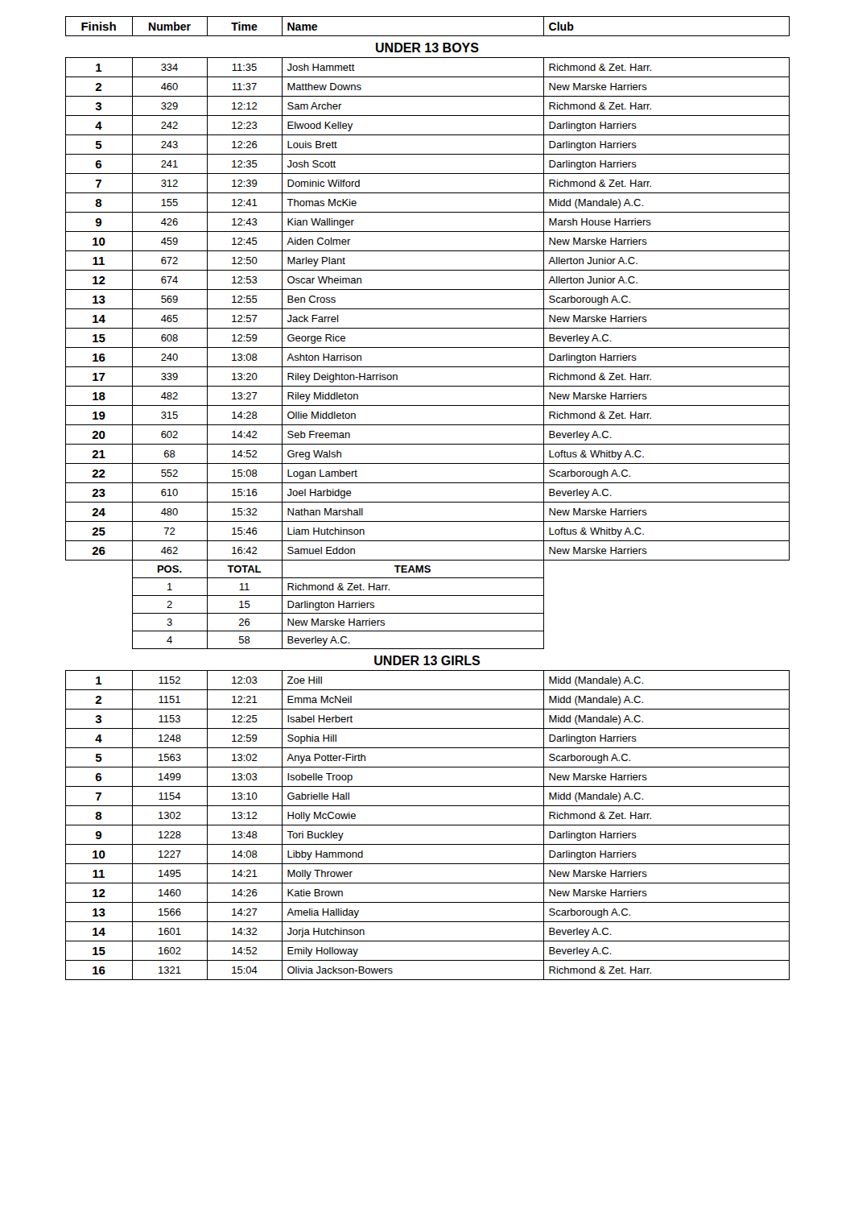| Finish | Number | Time | Name | Club |
| --- | --- | --- | --- | --- |
| UNDER 13 BOYS |
| 1 | 334 | 11:35 | Josh Hammett | Richmond & Zet. Harr. |
| 2 | 460 | 11:37 | Matthew Downs | New Marske Harriers |
| 3 | 329 | 12:12 | Sam Archer | Richmond & Zet. Harr. |
| 4 | 242 | 12:23 | Elwood Kelley | Darlington Harriers |
| 5 | 243 | 12:26 | Louis Brett | Darlington Harriers |
| 6 | 241 | 12:35 | Josh Scott | Darlington Harriers |
| 7 | 312 | 12:39 | Dominic Wilford | Richmond & Zet. Harr. |
| 8 | 155 | 12:41 | Thomas McKie | Midd (Mandale) A.C. |
| 9 | 426 | 12:43 | Kian Wallinger | Marsh House Harriers |
| 10 | 459 | 12:45 | Aiden Colmer | New Marske Harriers |
| 11 | 672 | 12:50 | Marley Plant | Allerton Junior A.C. |
| 12 | 674 | 12:53 | Oscar Wheiman | Allerton Junior A.C. |
| 13 | 569 | 12:55 | Ben Cross | Scarborough A.C. |
| 14 | 465 | 12:57 | Jack Farrel | New Marske Harriers |
| 15 | 608 | 12:59 | George Rice | Beverley A.C. |
| 16 | 240 | 13:08 | Ashton Harrison | Darlington Harriers |
| 17 | 339 | 13:20 | Riley Deighton-Harrison | Richmond & Zet. Harr. |
| 18 | 482 | 13:27 | Riley Middleton | New Marske Harriers |
| 19 | 315 | 14:28 | Ollie Middleton | Richmond & Zet. Harr. |
| 20 | 602 | 14:42 | Seb Freeman | Beverley A.C. |
| 21 | 68 | 14:52 | Greg Walsh | Loftus & Whitby A.C. |
| 22 | 552 | 15:08 | Logan Lambert | Scarborough A.C. |
| 23 | 610 | 15:16 | Joel Harbidge | Beverley A.C. |
| 24 | 480 | 15:32 | Nathan Marshall | New Marske Harriers |
| 25 | 72 | 15:46 | Liam Hutchinson | Loftus & Whitby A.C. |
| 26 | 462 | 16:42 | Samuel Eddon | New Marske Harriers |
| | POS. | TOTAL | TEAMS | |
| | 1 | 11 | Richmond & Zet. Harr. | |
| | 2 | 15 | Darlington Harriers | |
| | 3 | 26 | New Marske Harriers | |
| | 4 | 58 | Beverley A.C. | |
| UNDER 13 GIRLS |
| 1 | 1152 | 12:03 | Zoe Hill | Midd (Mandale) A.C. |
| 2 | 1151 | 12:21 | Emma McNeil | Midd (Mandale) A.C. |
| 3 | 1153 | 12:25 | Isabel Herbert | Midd (Mandale) A.C. |
| 4 | 1248 | 12:59 | Sophia Hill | Darlington Harriers |
| 5 | 1563 | 13:02 | Anya Potter-Firth | Scarborough A.C. |
| 6 | 1499 | 13:03 | Isobelle Troop | New Marske Harriers |
| 7 | 1154 | 13:10 | Gabrielle Hall | Midd (Mandale) A.C. |
| 8 | 1302 | 13:12 | Holly McCowie | Richmond & Zet. Harr. |
| 9 | 1228 | 13:48 | Tori Buckley | Darlington Harriers |
| 10 | 1227 | 14:08 | Libby Hammond | Darlington Harriers |
| 11 | 1495 | 14:21 | Molly Thrower | New Marske Harriers |
| 12 | 1460 | 14:26 | Katie Brown | New Marske Harriers |
| 13 | 1566 | 14:27 | Amelia Halliday | Scarborough A.C. |
| 14 | 1601 | 14:32 | Jorja Hutchinson | Beverley A.C. |
| 15 | 1602 | 14:52 | Emily Holloway | Beverley A.C. |
| 16 | 1321 | 15:04 | Olivia Jackson-Bowers | Richmond & Zet. Harr. |